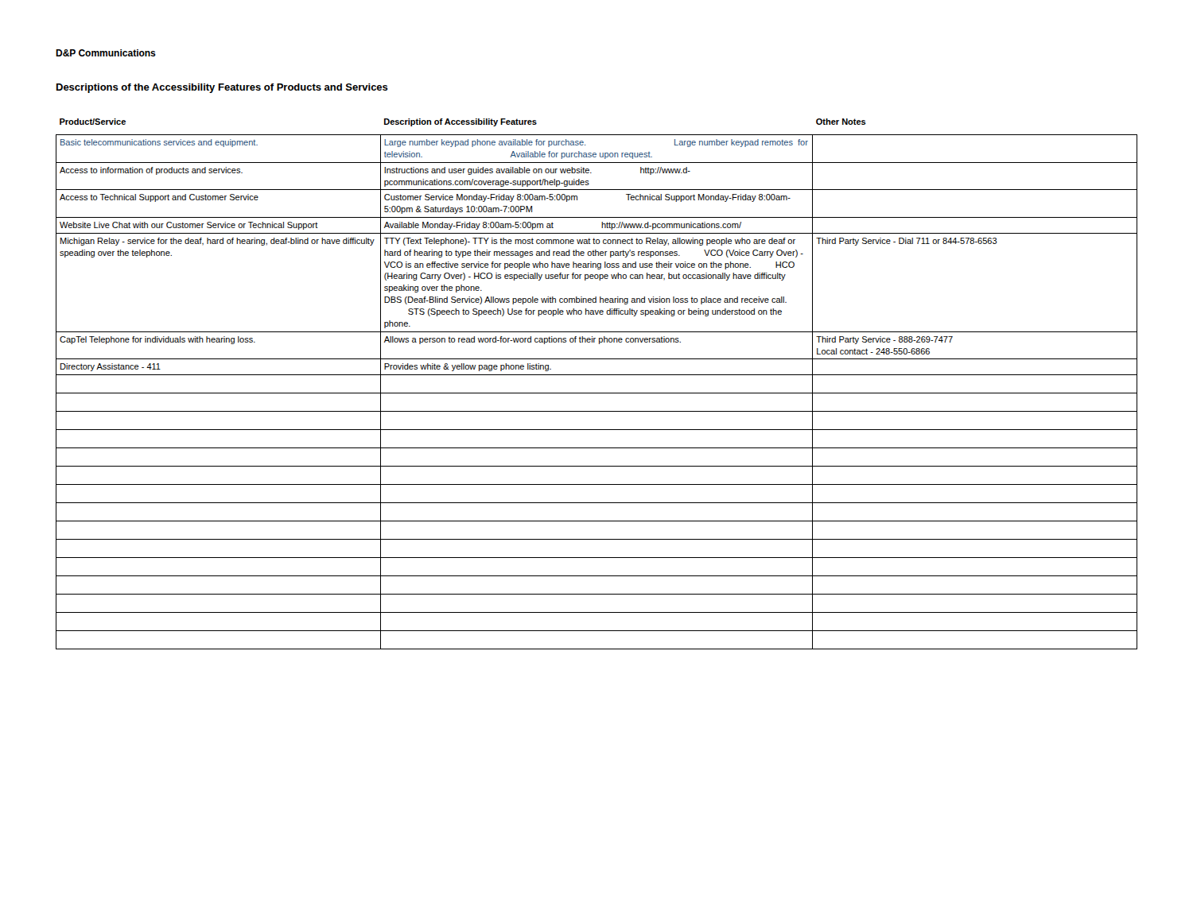D&P Communications
Descriptions of the Accessibility Features of Products and Services
| Product/Service | Description of Accessibility Features | Other Notes |
| --- | --- | --- |
| Basic telecommunications services and equipment. | Large number keypad phone available for purchase. Large number keypad remotes for television. Available for purchase upon request. | |
| Access to information of products and services. | Instructions and user guides available on our website. http://www.d-pcommunications.com/coverage-support/help-guides | |
| Access to Technical Support and Customer Service | Customer Service Monday-Friday 8:00am-5:00pm Technical Support Monday-Friday 8:00am-5:00pm & Saturdays 10:00am-7:00PM | |
| Website Live Chat with our Customer Service or Technical Support | Available Monday-Friday 8:00am-5:00pm at http://www.d-pcommunications.com/ | |
| Michigan Relay - service for the deaf, hard of hearing, deaf-blind or have difficulty speading over the telephone. | TTY (Text Telephone)- TTY is the most commone wat to connect to Relay, allowing people who are deaf or hard of hearing to type their messages and read the other party's responses. VCO (Voice Carry Over) - VCO is an effective service for people who have hearing loss and use their voice on the phone. HCO (Hearing Carry Over) - HCO is especially usefur for peope who can hear, but occasionally have difficulty speaking over the phone. DBS (Deaf-Blind Service) Allows pepole with combined hearing and vision loss to place and receive call. STS (Speech to Speech) Use for people who have difficulty speaking or being understood on the phone. | Third Party Service - Dial 711 or 844-578-6563 |
| CapTel Telephone for individuals with hearing loss. | Allows a person to read word-for-word captions of their phone conversations. | Third Party Service - 888-269-7477 Local contact - 248-550-6866 |
| Directory Assistance - 411 | Provides white & yellow page phone listing. | |